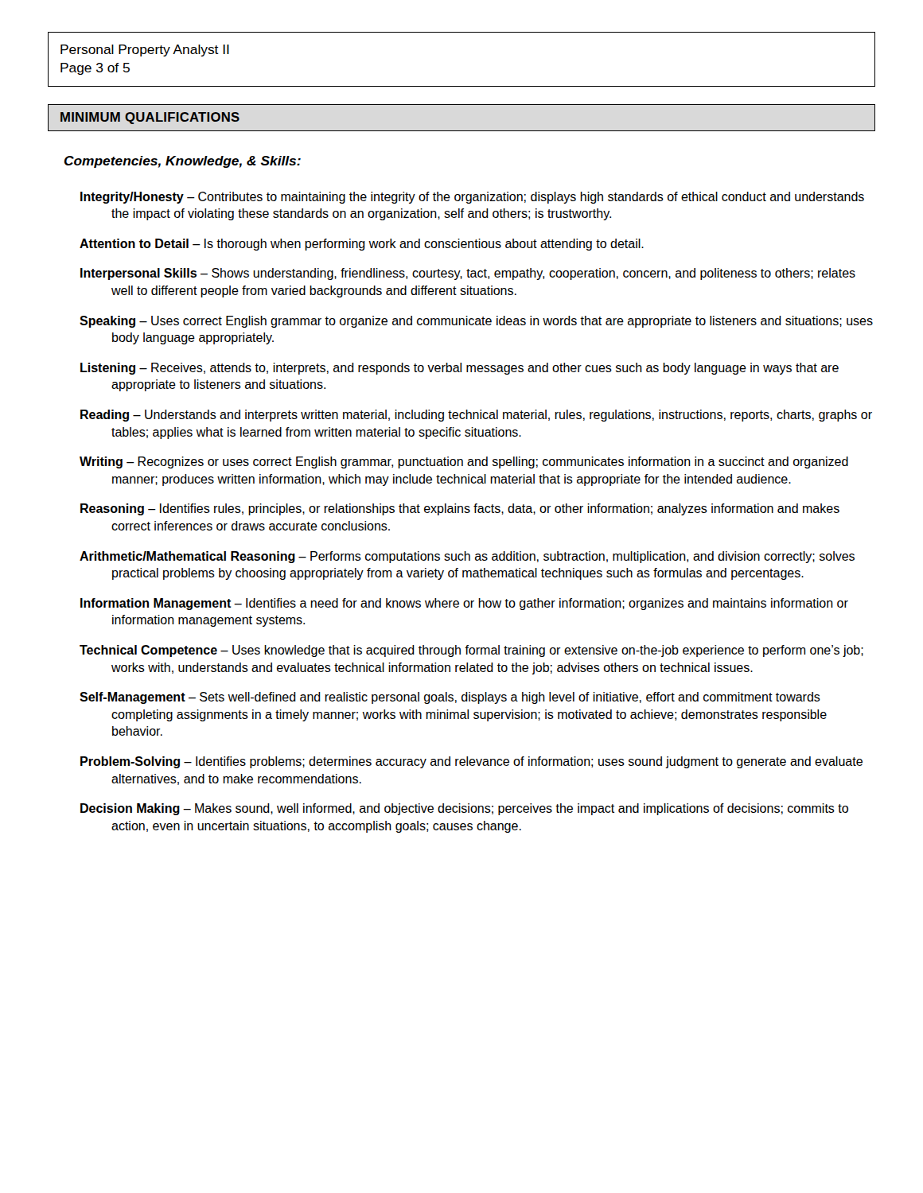Personal Property Analyst II
Page 3 of 5
MINIMUM QUALIFICATIONS
Competencies, Knowledge, & Skills:
Integrity/Honesty – Contributes to maintaining the integrity of the organization; displays high standards of ethical conduct and understands the impact of violating these standards on an organization, self and others; is trustworthy.
Attention to Detail – Is thorough when performing work and conscientious about attending to detail.
Interpersonal Skills – Shows understanding, friendliness, courtesy, tact, empathy, cooperation, concern, and politeness to others; relates well to different people from varied backgrounds and different situations.
Speaking – Uses correct English grammar to organize and communicate ideas in words that are appropriate to listeners and situations; uses body language appropriately.
Listening – Receives, attends to, interprets, and responds to verbal messages and other cues such as body language in ways that are appropriate to listeners and situations.
Reading – Understands and interprets written material, including technical material, rules, regulations, instructions, reports, charts, graphs or tables; applies what is learned from written material to specific situations.
Writing – Recognizes or uses correct English grammar, punctuation and spelling; communicates information in a succinct and organized manner; produces written information, which may include technical material that is appropriate for the intended audience.
Reasoning – Identifies rules, principles, or relationships that explains facts, data, or other information; analyzes information and makes correct inferences or draws accurate conclusions.
Arithmetic/Mathematical Reasoning – Performs computations such as addition, subtraction, multiplication, and division correctly; solves practical problems by choosing appropriately from a variety of mathematical techniques such as formulas and percentages.
Information Management – Identifies a need for and knows where or how to gather information; organizes and maintains information or information management systems.
Technical Competence – Uses knowledge that is acquired through formal training or extensive on-the-job experience to perform one’s job; works with, understands and evaluates technical information related to the job; advises others on technical issues.
Self-Management – Sets well-defined and realistic personal goals, displays a high level of initiative, effort and commitment towards completing assignments in a timely manner; works with minimal supervision; is motivated to achieve; demonstrates responsible behavior.
Problem-Solving – Identifies problems; determines accuracy and relevance of information; uses sound judgment to generate and evaluate alternatives, and to make recommendations.
Decision Making – Makes sound, well informed, and objective decisions; perceives the impact and implications of decisions; commits to action, even in uncertain situations, to accomplish goals; causes change.